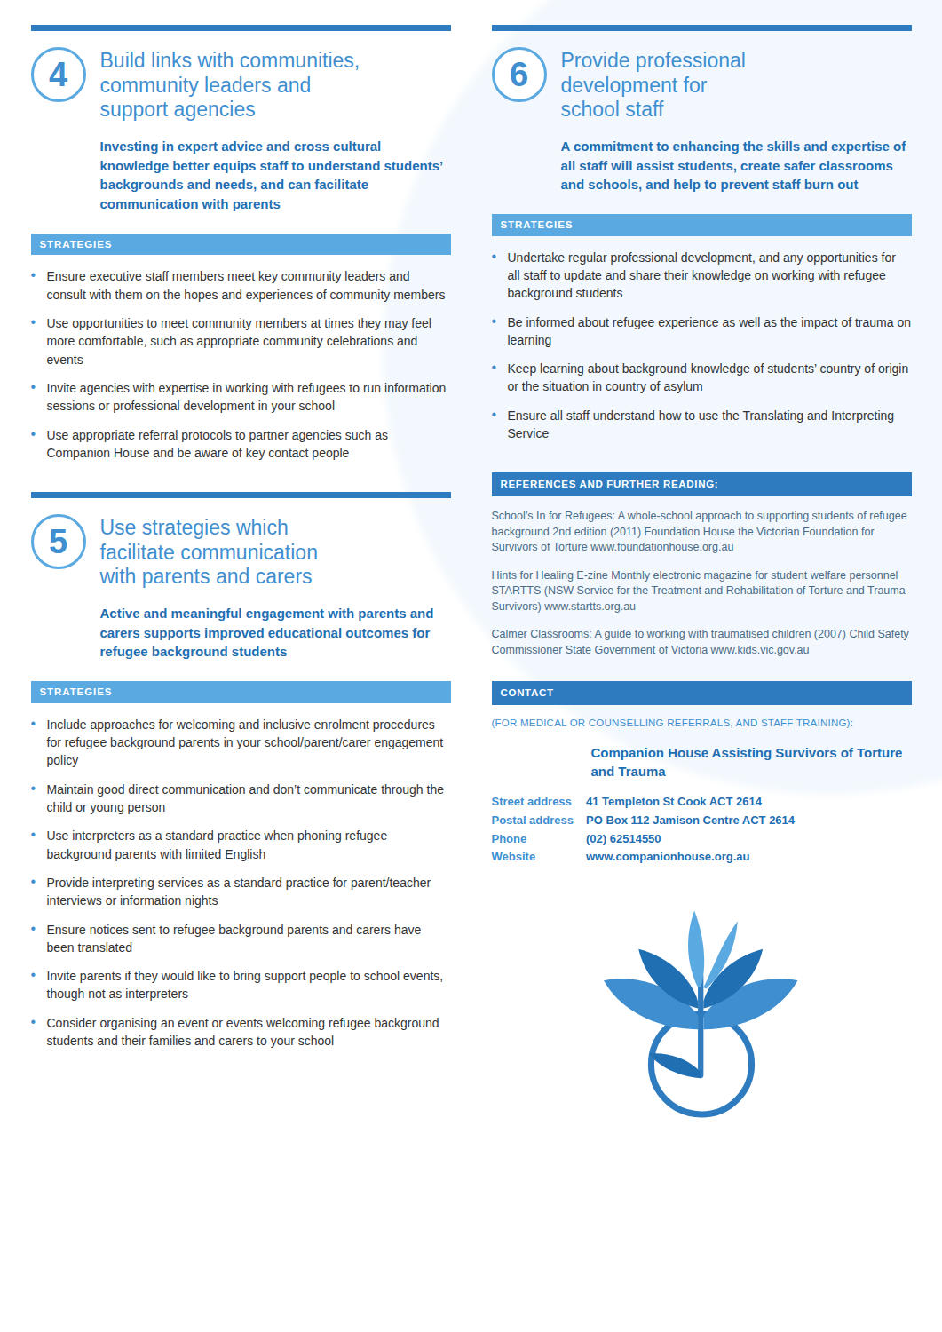4
Build links with communities,
community leaders and
support agencies
Investing in expert advice and cross cultural knowledge better equips staff to understand students’ backgrounds and needs, and can facilitate communication with parents
STRATEGIES
Ensure executive staff members meet key community leaders and consult with them on the hopes and experiences of community members
Use opportunities to meet community members at times they may feel more comfortable, such as appropriate community celebrations and events
Invite agencies with expertise in working with refugees to run information sessions or professional development in your school
Use appropriate referral protocols to partner agencies such as Companion House and be aware of key contact people
5
Use strategies which
facilitate communication
with parents and carers
Active and meaningful engagement with parents and carers supports improved educational outcomes for refugee background students
STRATEGIES
Include approaches for welcoming and inclusive enrolment procedures for refugee background parents in your school/parent/carer engagement policy
Maintain good direct communication and don’t communicate through the child or young person
Use interpreters as a standard practice when phoning refugee background parents with limited English
Provide interpreting services as a standard practice for parent/teacher interviews or information nights
Ensure notices sent to refugee background parents and carers have been translated
Invite parents if they would like to bring support people to school events, though not as interpreters
Consider organising an event or events welcoming refugee background students and their families and carers to your school
6
Provide professional
development for
school staff
A commitment to enhancing the skills and expertise of all staff will assist students, create safer classrooms and schools, and help to prevent staff burn out
STRATEGIES
Undertake regular professional development, and any opportunities for all staff to update and share their knowledge on working with refugee background students
Be informed about refugee experience as well as the impact of trauma on learning
Keep learning about background knowledge of students’ country of origin or the situation in country of asylum
Ensure all staff understand how to use the Translating and Interpreting Service
REFERENCES AND FURTHER READING:
School’s In for Refugees: A whole-school approach to supporting students of refugee background 2nd edition (2011) Foundation House the Victorian Foundation for Survivors of Torture www.foundationhouse.org.au
Hints for Healing E-zine Monthly electronic magazine for student welfare personnel STARTTS (NSW Service for the Treatment and Rehabilitation of Torture and Trauma Survivors) www.startts.org.au
Calmer Classrooms: A guide to working with traumatised children (2007) Child Safety Commissioner State Government of Victoria www.kids.vic.gov.au
CONTACT
(FOR MEDICAL OR COUNSELLING REFERRALS, AND STAFF TRAINING):
Companion House Assisting Survivors of Torture and Trauma
| Street address | 41 Templeton St Cook ACT 2614 |
| Postal address | PO Box 112 Jamison Centre ACT 2614 |
| Phone | (02) 62514550 |
| Website | www.companionhouse.org.au |